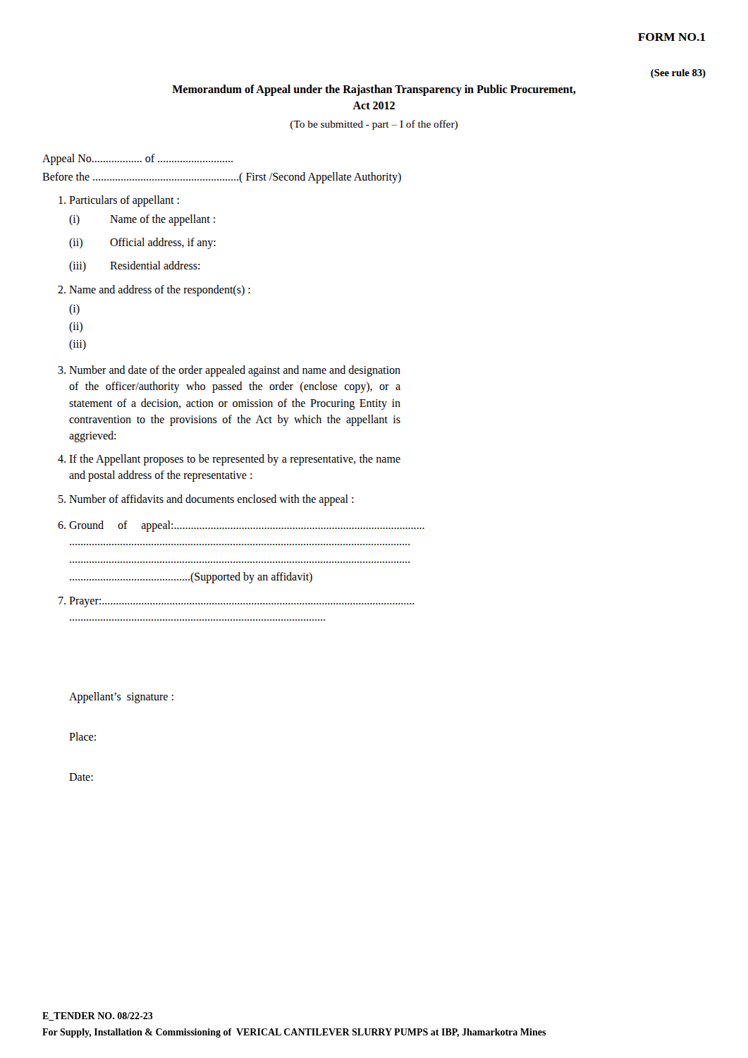FORM NO.1
(See rule 83)
Memorandum of Appeal under the Rajasthan Transparency in Public Procurement,
Act 2012
(To be submitted - part – I of the offer)
Appeal No.................. of ...........................
Before the ....................................................( First /Second Appellate Authority)
Particulars of appellant :
(i) Name of the appellant :
(ii) Official address, if any:
(iii) Residential address:
Name and address of the respondent(s) :
(i)
(ii)
(iii)
Number and date of the order appealed against and name and designation of the officer/authority who passed the order (enclose copy), or a statement of a decision, action or omission of the Procuring Entity in contravention to the provisions of the Act by which the appellant is aggrieved:
If the Appellant proposes to be represented by a representative, the name and postal address of the representative :
Number of affidavits and documents enclosed with the appeal :
Ground of appeal:.........................................................................................
.........................................................................................................................
.........................................................................................................................
...........................................(Supported by an affidavit)
Prayer:...............................................................................................................
...........................................................................................
Appellant’s signature :
Place:
Date:
E_TENDER NO. 08/22-23
For Supply, Installation & Commissioning of VERICAL CANTILEVER SLURRY PUMPS at IBP, Jhamarkotra Mines